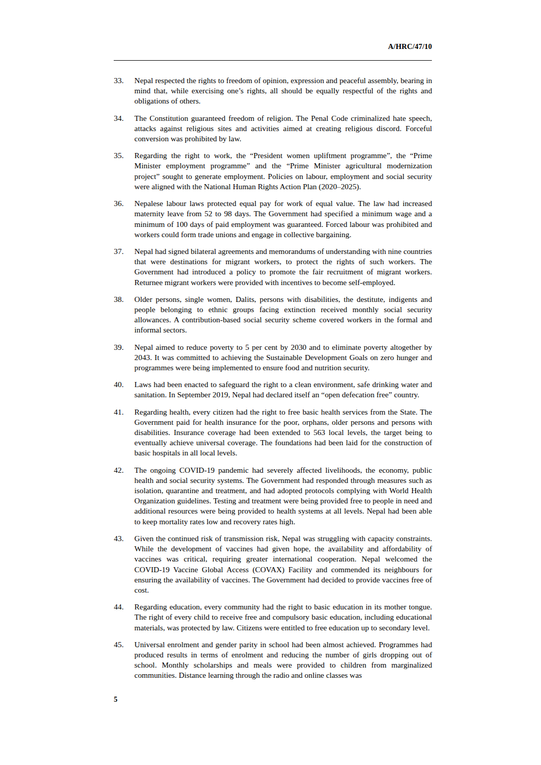A/HRC/47/10
33. Nepal respected the rights to freedom of opinion, expression and peaceful assembly, bearing in mind that, while exercising one’s rights, all should be equally respectful of the rights and obligations of others.
34. The Constitution guaranteed freedom of religion. The Penal Code criminalized hate speech, attacks against religious sites and activities aimed at creating religious discord. Forceful conversion was prohibited by law.
35. Regarding the right to work, the “President women upliftment programme”, the “Prime Minister employment programme” and the “Prime Minister agricultural modernization project” sought to generate employment. Policies on labour, employment and social security were aligned with the National Human Rights Action Plan (2020–2025).
36. Nepalese labour laws protected equal pay for work of equal value. The law had increased maternity leave from 52 to 98 days. The Government had specified a minimum wage and a minimum of 100 days of paid employment was guaranteed. Forced labour was prohibited and workers could form trade unions and engage in collective bargaining.
37. Nepal had signed bilateral agreements and memorandums of understanding with nine countries that were destinations for migrant workers, to protect the rights of such workers. The Government had introduced a policy to promote the fair recruitment of migrant workers. Returnee migrant workers were provided with incentives to become self-employed.
38. Older persons, single women, Dalits, persons with disabilities, the destitute, indigents and people belonging to ethnic groups facing extinction received monthly social security allowances. A contribution-based social security scheme covered workers in the formal and informal sectors.
39. Nepal aimed to reduce poverty to 5 per cent by 2030 and to eliminate poverty altogether by 2043. It was committed to achieving the Sustainable Development Goals on zero hunger and programmes were being implemented to ensure food and nutrition security.
40. Laws had been enacted to safeguard the right to a clean environment, safe drinking water and sanitation. In September 2019, Nepal had declared itself an “open defecation free” country.
41. Regarding health, every citizen had the right to free basic health services from the State. The Government paid for health insurance for the poor, orphans, older persons and persons with disabilities. Insurance coverage had been extended to 563 local levels, the target being to eventually achieve universal coverage. The foundations had been laid for the construction of basic hospitals in all local levels.
42. The ongoing COVID-19 pandemic had severely affected livelihoods, the economy, public health and social security systems. The Government had responded through measures such as isolation, quarantine and treatment, and had adopted protocols complying with World Health Organization guidelines. Testing and treatment were being provided free to people in need and additional resources were being provided to health systems at all levels. Nepal had been able to keep mortality rates low and recovery rates high.
43. Given the continued risk of transmission risk, Nepal was struggling with capacity constraints. While the development of vaccines had given hope, the availability and affordability of vaccines was critical, requiring greater international cooperation. Nepal welcomed the COVID-19 Vaccine Global Access (COVAX) Facility and commended its neighbours for ensuring the availability of vaccines. The Government had decided to provide vaccines free of cost.
44. Regarding education, every community had the right to basic education in its mother tongue. The right of every child to receive free and compulsory basic education, including educational materials, was protected by law. Citizens were entitled to free education up to secondary level.
45. Universal enrolment and gender parity in school had been almost achieved. Programmes had produced results in terms of enrolment and reducing the number of girls dropping out of school. Monthly scholarships and meals were provided to children from marginalized communities. Distance learning through the radio and online classes was
5